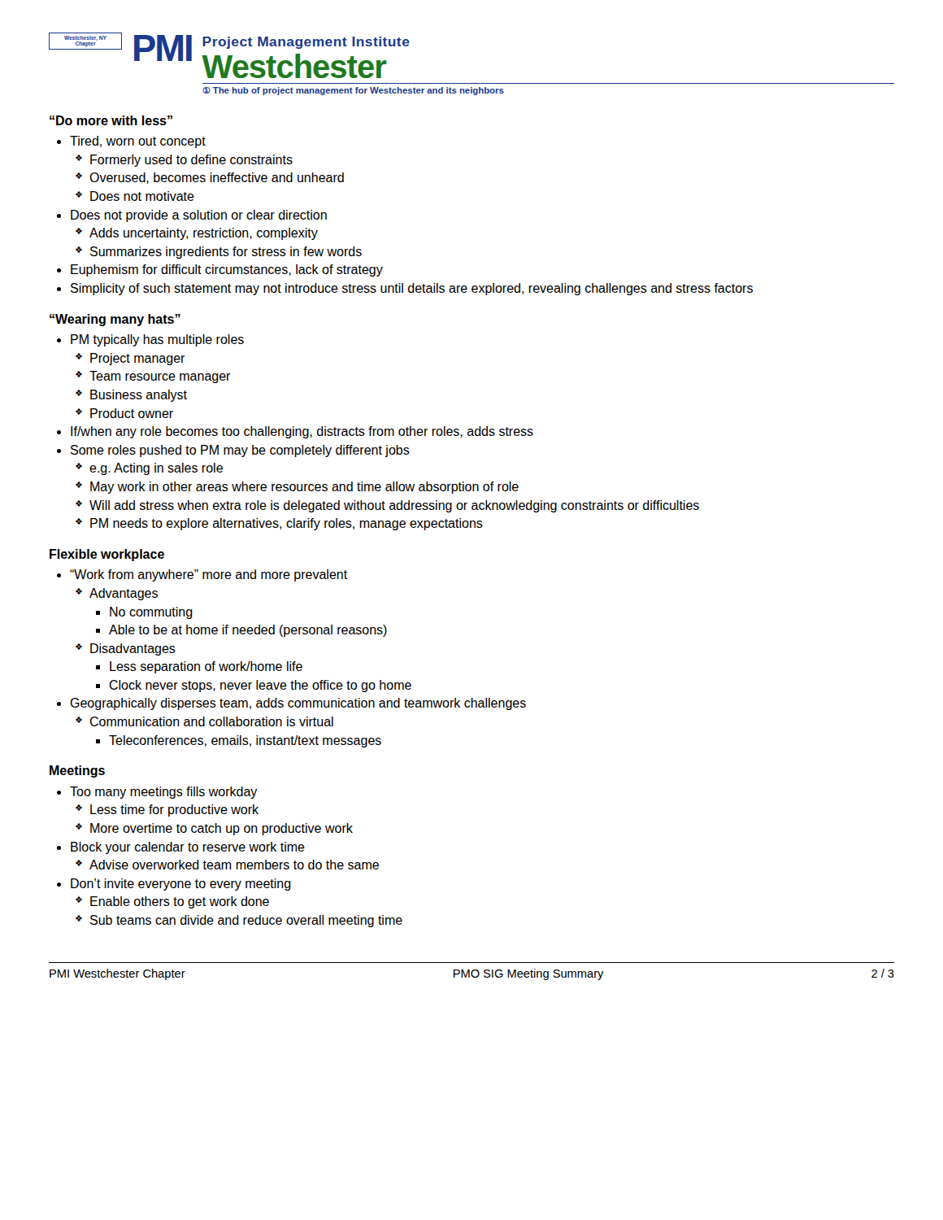Westchester, NY
Chapter
PMI
Project Management Institute
Westchester
① The hub of project management for Westchester and its neighbors
“Do more with less”
Tired, worn out concept
Formerly used to define constraints
Overused, becomes ineffective and unheard
Does not motivate
Does not provide a solution or clear direction
Adds uncertainty, restriction, complexity
Summarizes ingredients for stress in few words
Euphemism for difficult circumstances, lack of strategy
Simplicity of such statement may not introduce stress until details are explored, revealing challenges and stress factors
“Wearing many hats”
PM typically has multiple roles
Project manager
Team resource manager
Business analyst
Product owner
If/when any role becomes too challenging, distracts from other roles, adds stress
Some roles pushed to PM may be completely different jobs
e.g. Acting in sales role
May work in other areas where resources and time allow absorption of role
Will add stress when extra role is delegated without addressing or acknowledging constraints or difficulties
PM needs to explore alternatives, clarify roles, manage expectations
Flexible workplace
“Work from anywhere” more and more prevalent
Advantages
No commuting
Able to be at home if needed (personal reasons)
Disadvantages
Less separation of work/home life
Clock never stops, never leave the office to go home
Geographically disperses team, adds communication and teamwork challenges
Communication and collaboration is virtual
Teleconferences, emails, instant/text messages
Meetings
Too many meetings fills workday
Less time for productive work
More overtime to catch up on productive work
Block your calendar to reserve work time
Advise overworked team members to do the same
Don’t invite everyone to every meeting
Enable others to get work done
Sub teams can divide and reduce overall meeting time
PMI Westchester Chapter
PMO SIG Meeting Summary
2 / 3